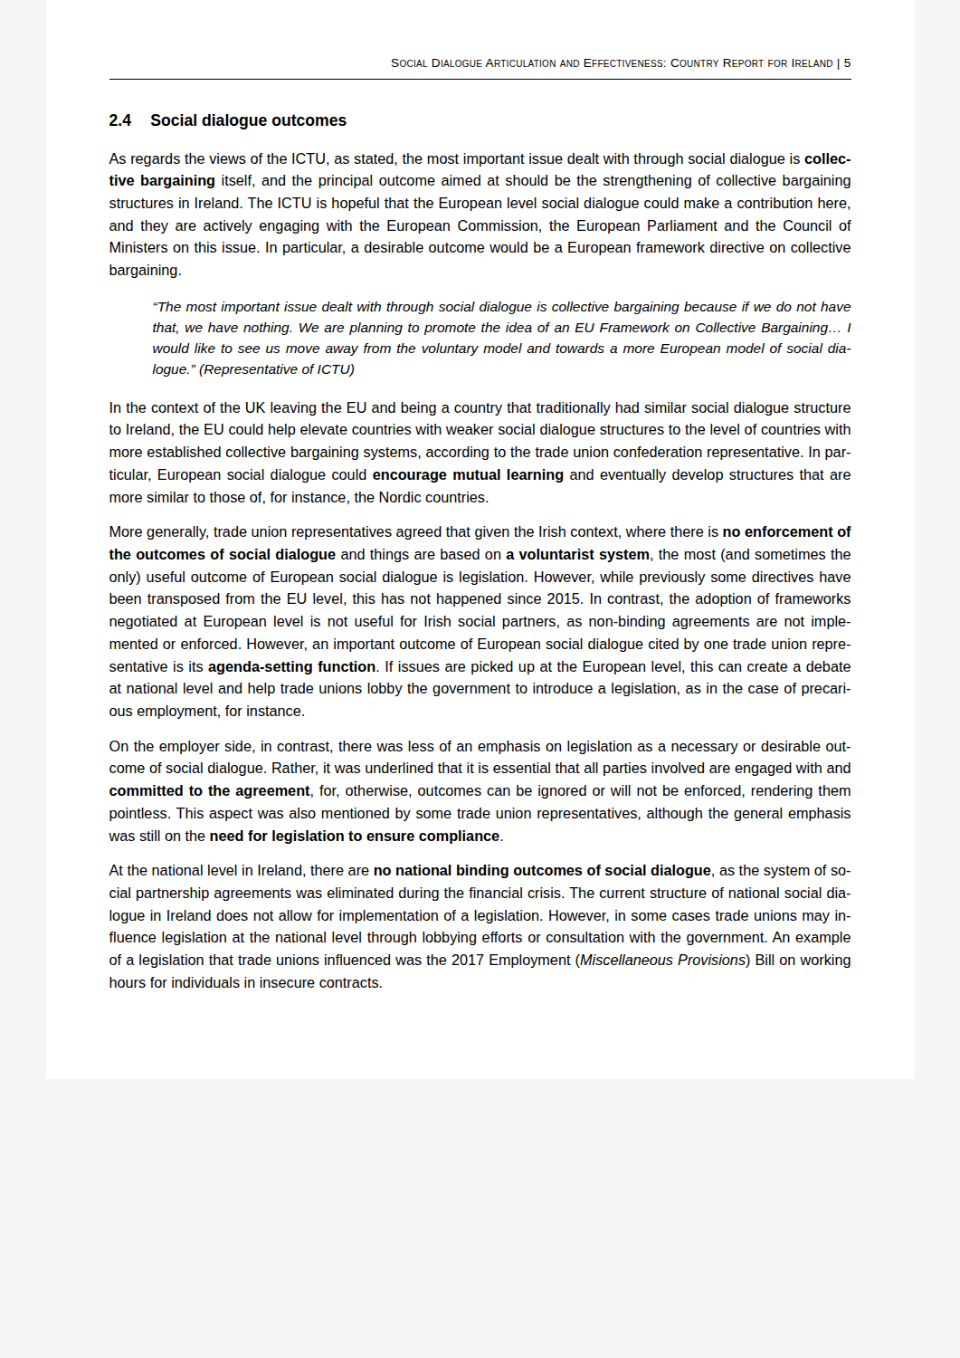Social Dialogue Articulation and Effectiveness: Country Report for Ireland | 5
2.4 Social dialogue outcomes
As regards the views of the ICTU, as stated, the most important issue dealt with through social dialogue is collective bargaining itself, and the principal outcome aimed at should be the strengthening of collective bargaining structures in Ireland. The ICTU is hopeful that the European level social dialogue could make a contribution here, and they are actively engaging with the European Commission, the European Parliament and the Council of Ministers on this issue. In particular, a desirable outcome would be a European framework directive on collective bargaining.
“The most important issue dealt with through social dialogue is collective bargaining because if we do not have that, we have nothing. We are planning to promote the idea of an EU Framework on Collective Bargaining… I would like to see us move away from the voluntary model and towards a more European model of social dialogue.” (Representative of ICTU)
In the context of the UK leaving the EU and being a country that traditionally had similar social dialogue structure to Ireland, the EU could help elevate countries with weaker social dialogue structures to the level of countries with more established collective bargaining systems, according to the trade union confederation representative. In particular, European social dialogue could encourage mutual learning and eventually develop structures that are more similar to those of, for instance, the Nordic countries.
More generally, trade union representatives agreed that given the Irish context, where there is no enforcement of the outcomes of social dialogue and things are based on a voluntarist system, the most (and sometimes the only) useful outcome of European social dialogue is legislation. However, while previously some directives have been transposed from the EU level, this has not happened since 2015. In contrast, the adoption of frameworks negotiated at European level is not useful for Irish social partners, as non-binding agreements are not implemented or enforced. However, an important outcome of European social dialogue cited by one trade union representative is its agenda-setting function. If issues are picked up at the European level, this can create a debate at national level and help trade unions lobby the government to introduce a legislation, as in the case of precarious employment, for instance.
On the employer side, in contrast, there was less of an emphasis on legislation as a necessary or desirable outcome of social dialogue. Rather, it was underlined that it is essential that all parties involved are engaged with and committed to the agreement, for, otherwise, outcomes can be ignored or will not be enforced, rendering them pointless. This aspect was also mentioned by some trade union representatives, although the general emphasis was still on the need for legislation to ensure compliance.
At the national level in Ireland, there are no national binding outcomes of social dialogue, as the system of social partnership agreements was eliminated during the financial crisis. The current structure of national social dialogue in Ireland does not allow for implementation of a legislation. However, in some cases trade unions may influence legislation at the national level through lobbying efforts or consultation with the government. An example of a legislation that trade unions influenced was the 2017 Employment (Miscellaneous Provisions) Bill on working hours for individuals in insecure contracts.